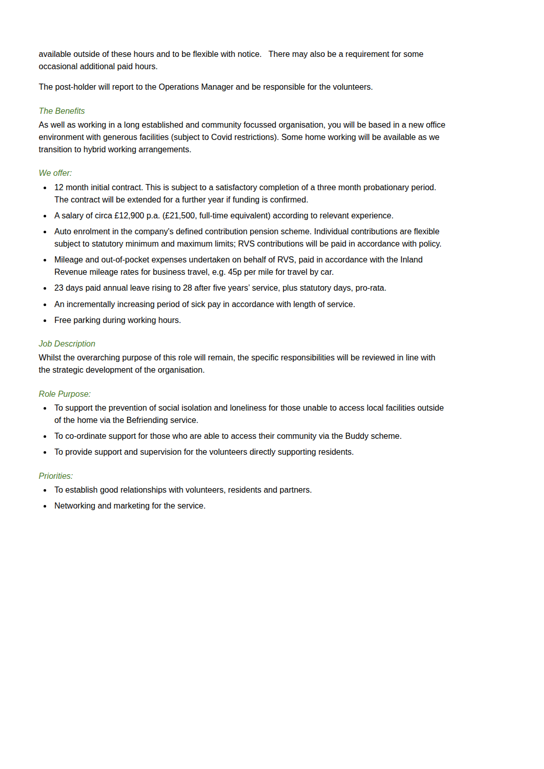available outside of these hours and to be flexible with notice. There may also be a requirement for some occasional additional paid hours.
The post-holder will report to the Operations Manager and be responsible for the volunteers.
The Benefits
As well as working in a long established and community focussed organisation, you will be based in a new office environment with generous facilities (subject to Covid restrictions). Some home working will be available as we transition to hybrid working arrangements.
We offer:
12 month initial contract. This is subject to a satisfactory completion of a three month probationary period. The contract will be extended for a further year if funding is confirmed.
A salary of circa £12,900 p.a. (£21,500, full-time equivalent) according to relevant experience.
Auto enrolment in the company's defined contribution pension scheme. Individual contributions are flexible subject to statutory minimum and maximum limits; RVS contributions will be paid in accordance with policy.
Mileage and out-of-pocket expenses undertaken on behalf of RVS, paid in accordance with the Inland Revenue mileage rates for business travel, e.g. 45p per mile for travel by car.
23 days paid annual leave rising to 28 after five years’ service, plus statutory days, pro-rata.
An incrementally increasing period of sick pay in accordance with length of service.
Free parking during working hours.
Job Description
Whilst the overarching purpose of this role will remain, the specific responsibilities will be reviewed in line with the strategic development of the organisation.
Role Purpose:
To support the prevention of social isolation and loneliness for those unable to access local facilities outside of the home via the Befriending service.
To co-ordinate support for those who are able to access their community via the Buddy scheme.
To provide support and supervision for the volunteers directly supporting residents.
Priorities:
To establish good relationships with volunteers, residents and partners.
Networking and marketing for the service.